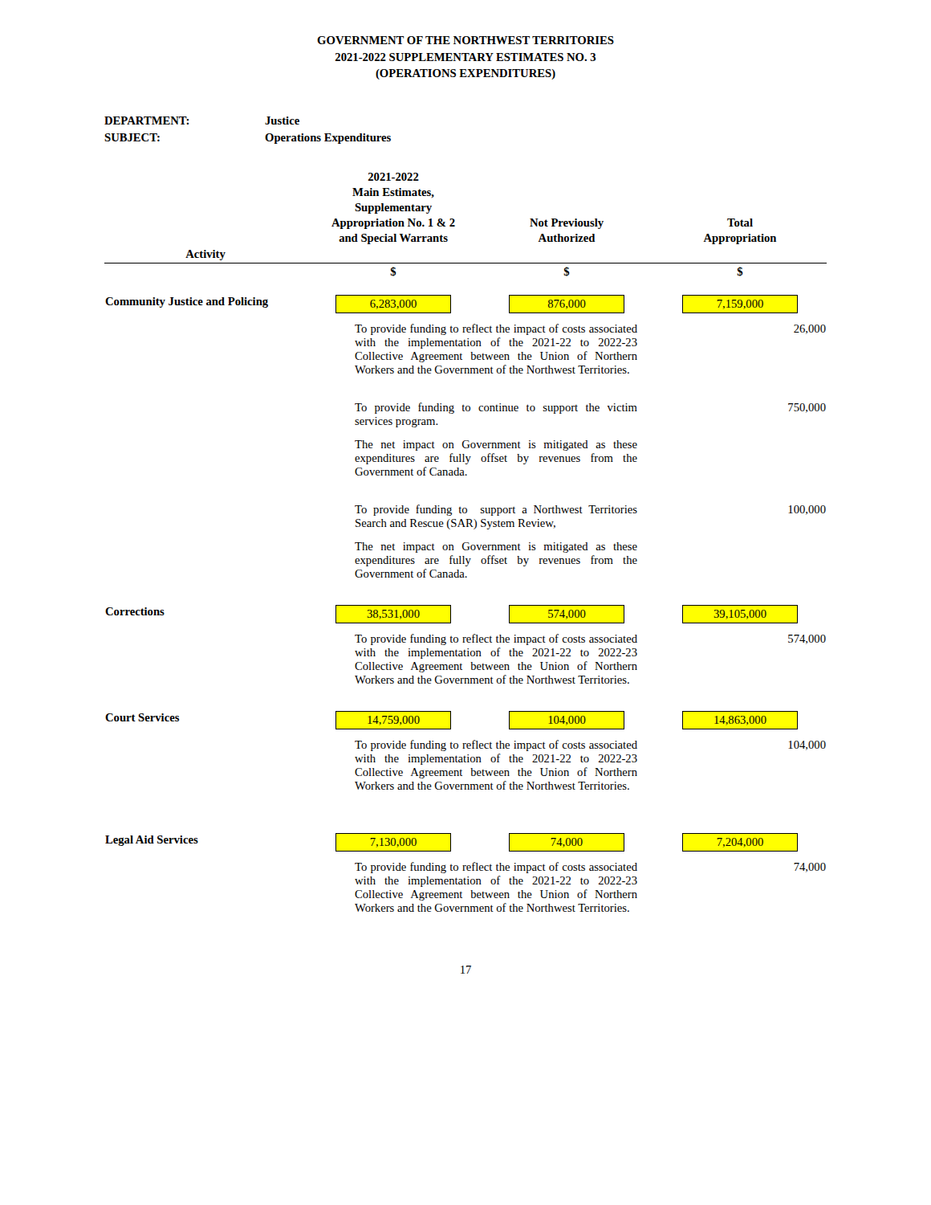GOVERNMENT OF THE NORTHWEST TERRITORIES
2021-2022 SUPPLEMENTARY ESTIMATES NO. 3
(OPERATIONS EXPENDITURES)
DEPARTMENT:
Justice
SUBJECT:
Operations Expenditures
| | 2021-2022 Main Estimates, Supplementary Appropriation No. 1 & 2 and Special Warrants | Not Previously Authorized | Total Appropriation |
| Activity | | | |
| | $ | $ | $ |
| Community Justice and Policing | 6,283,000 | 876,000 | 7,159,000 |
| | To provide funding to reflect the impact of costs associated with the implementation of the 2021-22 to 2022-23 Collective Agreement between the Union of Northern Workers and the Government of the Northwest Territories. | 26,000 |
| | To provide funding to continue to support the victim services program. The net impact on Government is mitigated as these expenditures are fully offset by revenues from the Government of Canada. | 750,000 |
| | To provide funding to support a Northwest Territories Search and Rescue (SAR) System Review, The net impact on Government is mitigated as these expenditures are fully offset by revenues from the Government of Canada. | 100,000 |
| Corrections | 38,531,000 | 574,000 | 39,105,000 |
| | To provide funding to reflect the impact of costs associated with the implementation of the 2021-22 to 2022-23 Collective Agreement between the Union of Northern Workers and the Government of the Northwest Territories. | 574,000 |
| Court Services | 14,759,000 | 104,000 | 14,863,000 |
| | To provide funding to reflect the impact of costs associated with the implementation of the 2021-22 to 2022-23 Collective Agreement between the Union of Northern Workers and the Government of the Northwest Territories. | 104,000 |
| Legal Aid Services | 7,130,000 | 74,000 | 7,204,000 |
| | To provide funding to reflect the impact of costs associated with the implementation of the 2021-22 to 2022-23 Collective Agreement between the Union of Northern Workers and the Government of the Northwest Territories. | 74,000 |
17